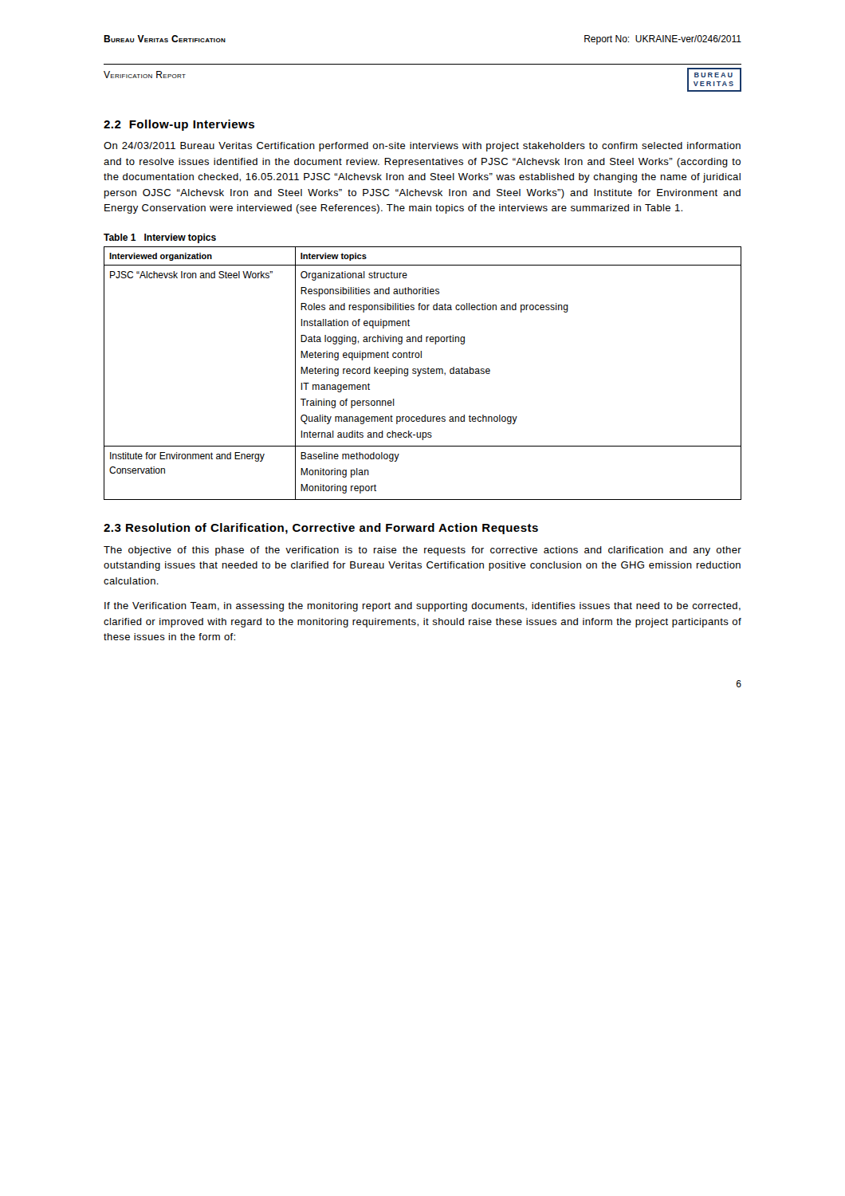Bureau Veritas Certification
Report No: UKRAINE-ver/0246/2011
Verification Report
BUREAU
VERITAS
2.2 Follow-up Interviews
On 24/03/2011 Bureau Veritas Certification performed on-site interviews with project stakeholders to confirm selected information and to resolve issues identified in the document review. Representatives of PJSC “Alchevsk Iron and Steel Works” (according to the documentation checked, 16.05.2011 PJSC “Alchevsk Iron and Steel Works” was established by changing the name of juridical person OJSC “Alchevsk Iron and Steel Works” to PJSC “Alchevsk Iron and Steel Works”) and Institute for Environment and Energy Conservation were interviewed (see References). The main topics of the interviews are summarized in Table 1.
Table 1 Interview topics
| Interviewed organization | Interview topics |
| --- | --- |
| PJSC “Alchevsk Iron and Steel Works” | Organizational structure Responsibilities and authorities Roles and responsibilities for data collection and processing Installation of equipment Data logging, archiving and reporting Metering equipment control Metering record keeping system, database IT management Training of personnel Quality management procedures and technology Internal audits and check-ups |
| Institute for Environment and Energy Conservation | Baseline methodology Monitoring plan Monitoring report |
2.3 Resolution of Clarification, Corrective and Forward Action Requests
The objective of this phase of the verification is to raise the requests for corrective actions and clarification and any other outstanding issues that needed to be clarified for Bureau Veritas Certification positive conclusion on the GHG emission reduction calculation.
If the Verification Team, in assessing the monitoring report and supporting documents, identifies issues that need to be corrected, clarified or improved with regard to the monitoring requirements, it should raise these issues and inform the project participants of these issues in the form of:
6